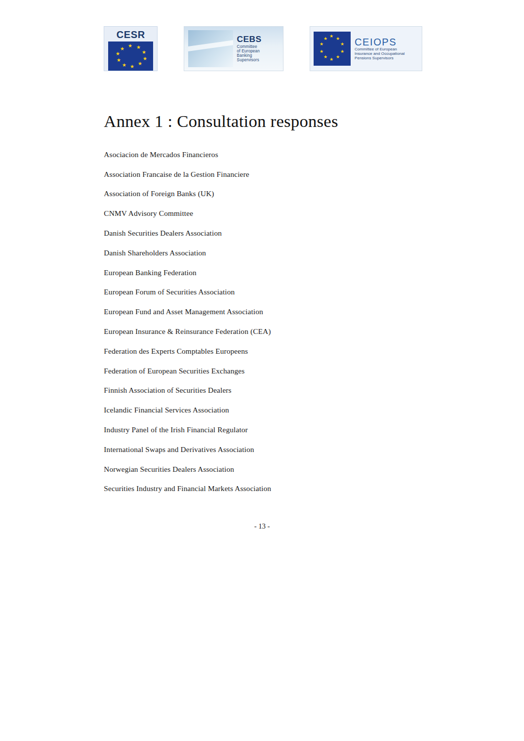CESR
★ ★ ★ ★ ★ ★ ★ ★ ★ ★
CEBS
Committee
of European
Banking
Supervisors
★ ★ ★ ★ ★ ★ ★ ★ ★ ★
CEIOPS
Committee of European
Insurance and Occupational
Pensions Supervisors
Annex 1 : Consultation responses
Asociacion de Mercados Financieros
Association Francaise de la Gestion Financiere
Association of Foreign Banks (UK)
CNMV Advisory Committee
Danish Securities Dealers Association
Danish Shareholders Association
European Banking Federation
European Forum of Securities Association
European Fund and Asset Management Association
European Insurance & Reinsurance Federation (CEA)
Federation des Experts Comptables Europeens
Federation of European Securities Exchanges
Finnish Association of Securities Dealers
Icelandic Financial Services Association
Industry Panel of the Irish Financial Regulator
International Swaps and Derivatives Association
Norwegian Securities Dealers Association
Securities Industry and Financial Markets Association
- 13 -